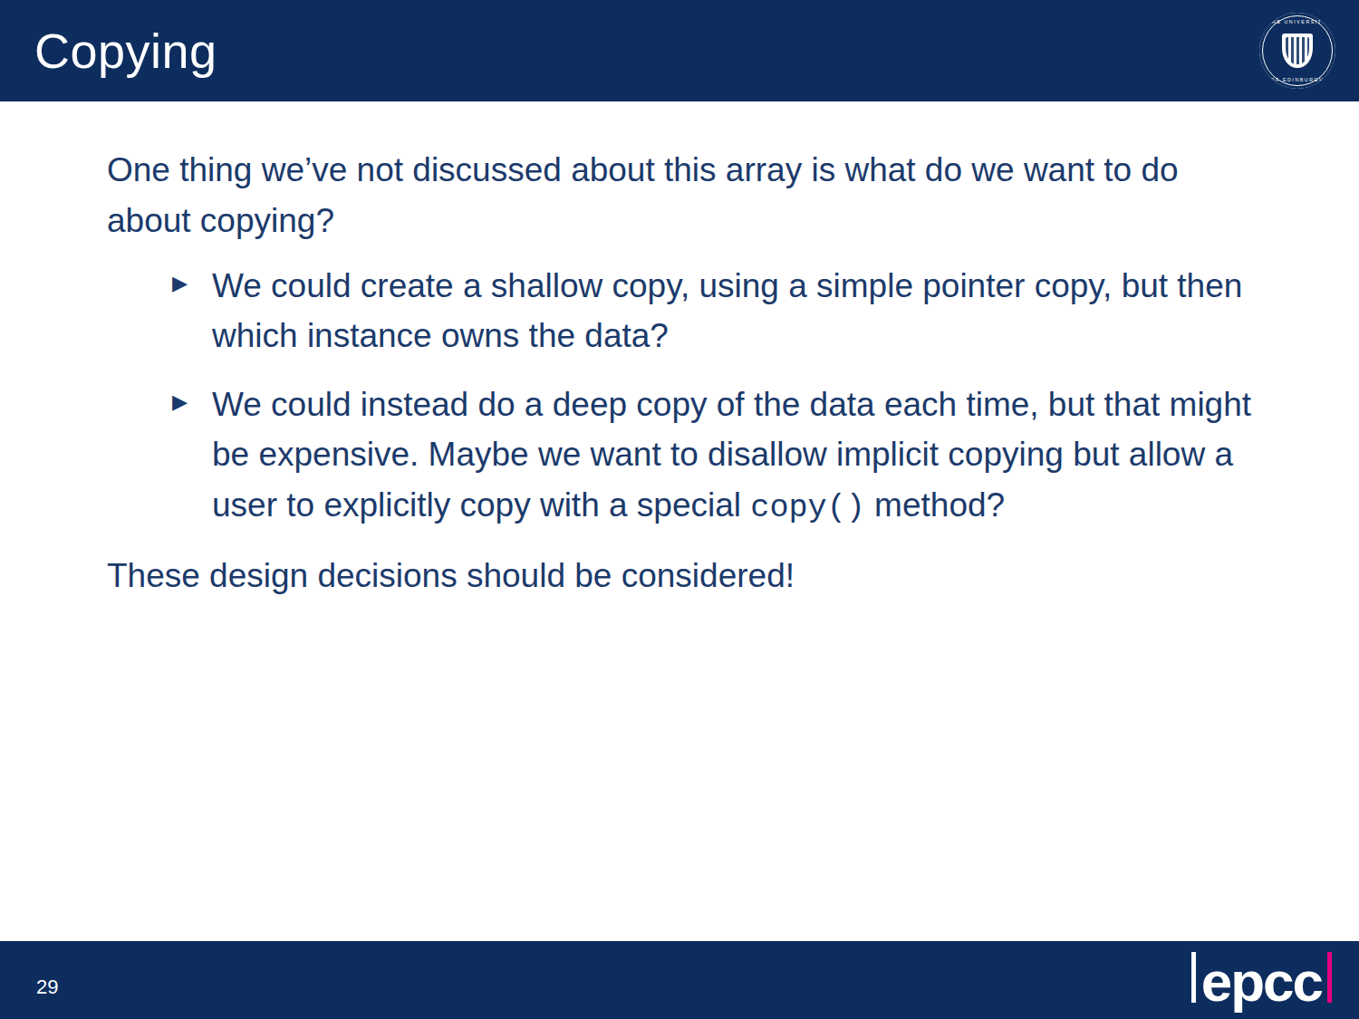Copying
The University
of Edinburgh
One thing we’ve not discussed about this array is what do we want to do about copying?
We could create a shallow copy, using a simple pointer copy, but then which instance owns the data?
We could instead do a deep copy of the data each time, but that might be expensive. Maybe we want to disallow implicit copying but allow a user to explicitly copy with a special copy() method?
These design decisions should be considered!
29
epcc